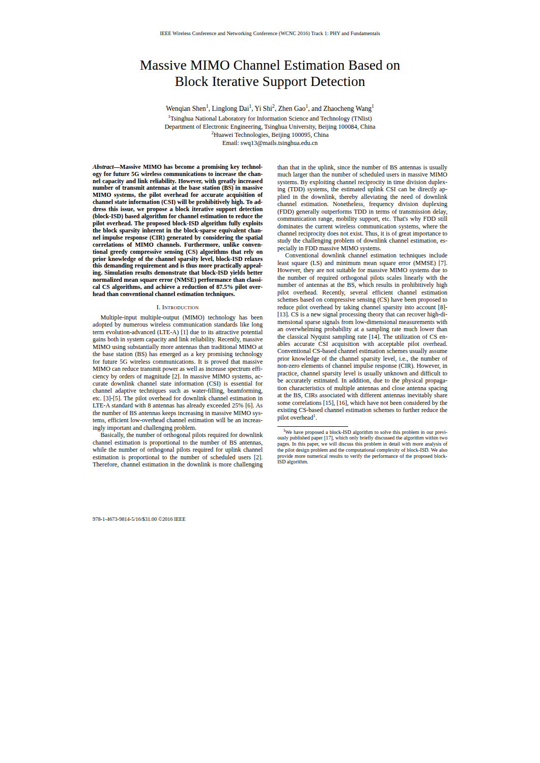IEEE Wireless Conference and Networking Conference (WCNC 2016) Track 1: PHY and Fundamentals
Massive MIMO Channel Estimation Based on
Block Iterative Support Detection
Wenqian Shen1, Linglong Dai1, Yi Shi2, Zhen Gao1, and Zhaocheng Wang1
1Tsinghua National Laboratory for Information Science and Technology (TNlist)
Department of Electronic Engineering, Tsinghua University, Beijing 100084, China
2Huawei Technologies, Beijing 100095, China
Email: swq13@mails.tsinghua.edu.cn
Abstract—Massive MIMO has become a promising key technology for future 5G wireless communications to increase the channel capacity and link reliability. However, with greatly increased number of transmit antennas at the base station (BS) in massive MIMO systems, the pilot overhead for accurate acquisition of channel state information (CSI) will be prohibitively high. To address this issue, we propose a block iterative support detection (block-ISD) based algorithm for channel estimation to reduce the pilot overhead. The proposed block-ISD algorithm fully exploits the block sparsity inherent in the block-sparse equivalent channel impulse response (CIR) generated by considering the spatial correlations of MIMO channels. Furthermore, unlike conventional greedy compressive sensing (CS) algorithms that rely on prior knowledge of the channel sparsity level, block-ISD relaxes this demanding requirement and is thus more practically appealing. Simulation results demonstrate that block-ISD yields better normalized mean square error (NMSE) performance than classical CS algorithms, and achieve a reduction of 87.5% pilot overhead than conventional channel estimation techniques.
I. Introduction
Multiple-input multiple-output (MIMO) technology has been adopted by numerous wireless communication standards like long term evolution-advanced (LTE-A) [1] due to its attractive potential gains both in system capacity and link reliability. Recently, massive MIMO using substantially more antennas than traditional MIMO at the base station (BS) has emerged as a key promising technology for future 5G wireless communications. It is proved that massive MIMO can reduce transmit power as well as increase spectrum efficiency by orders of magnitude [2]. In massive MIMO systems, accurate downlink channel state information (CSI) is essential for channel adaptive techniques such as water-filling, beamforming, etc. [3]-[5]. The pilot overhead for downlink channel estimation in LTE-A standard with 8 antennas has already exceeded 25% [6]. As the number of BS antennas keeps increasing in massive MIMO systems, efficient low-overhead channel estimation will be an increasingly important and challenging problem.
Basically, the number of orthogonal pilots required for downlink channel estimation is proportional to the number of BS antennas, while the number of orthogonal pilots required for uplink channel estimation is proportional to the number of scheduled users [2]. Therefore, channel estimation in the downlink is more challenging than that in the uplink, since the number of BS antennas is usually much larger than the number of scheduled users in massive MIMO systems. By exploiting channel reciprocity in time division duplexing (TDD) systems, the estimated uplink CSI can be directly applied in the downlink, thereby alleviating the need of downlink channel estimation. Nonetheless, frequency division duplexing (FDD) generally outperforms TDD in terms of transmission delay, communication range, mobility support, etc. That's why FDD still dominates the current wireless communication systems, where the channel reciprocity does not exist. Thus, it is of great importance to study the challenging problem of downlink channel estimation, especially in FDD massive MIMO systems.
Conventional downlink channel estimation techniques include least square (LS) and minimum mean square error (MMSE) [7]. However, they are not suitable for massive MIMO systems due to the number of required orthogonal pilots scales linearly with the number of antennas at the BS, which results in prohibitively high pilot overhead. Recently, several efficient channel estimation schemes based on compressive sensing (CS) have been proposed to reduce pilot overhead by taking channel sparsity into account [8]-[13]. CS is a new signal processing theory that can recover high-dimensional sparse signals from low-dimensional measurements with an overwhelming probability at a sampling rate much lower than the classical Nyquist sampling rate [14]. The utilization of CS enables accurate CSI acquisition with acceptable pilot overhead. Conventional CS-based channel estimation schemes usually assume prior knowledge of the channel sparsity level, i.e., the number of non-zero elements of channel impulse response (CIR). However, in practice, channel sparsity level is usually unknown and difficult to be accurately estimated. In addition, due to the physical propagation characteristics of multiple antennas and close antenna spacing at the BS, CIRs associated with different antennas inevitably share some correlations [15], [16], which have not been considered by the existing CS-based channel estimation schemes to further reduce the pilot overhead1.
1We have proposed a block-ISD algorithm to solve this problem in our previously published paper [17], which only briefly discussed the algorithm within two pages. In this paper, we will discuss this problem in detail with more analysis of the pilot design problem and the computational complexity of block-ISD. We also provide more numerical results to verify the performance of the proposed block-ISD algorithm.
978-1-4673-9814-5/16/$31.00 ©2016 IEEE